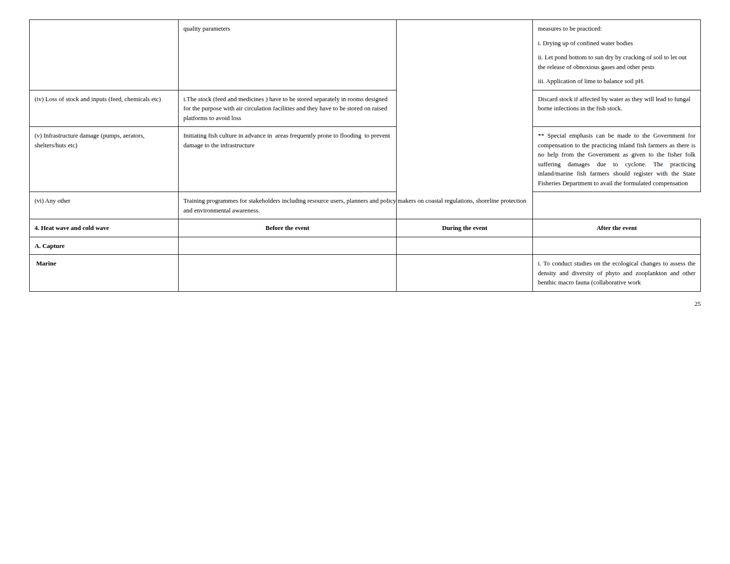| | quality parameters | | measures to be practiced: i. Drying up of confined water bodies ii. Let pond bottom to sun dry by cracking of soil to let out the release of obnoxious gases and other pests iii. Application of lime to balance soil pH. |
| (iv) Loss of stock and inputs (feed, chemicals etc) | i.The stock (feed and medicines ) have to be stored separately in rooms designed for the purpose with air circulation facilities and they have to be stored on raised platforms to avoid loss | Discard stock if affected by water as they will lead to fungal borne infections in the fish stock. |
| (v) Infrastructure damage (pumps, aerators, shelters/huts etc) | Initiating fish culture in advance in areas frequently prone to flooding to prevent damage to the infrastructure | ** Special emphasis can be made to the Government for compensation to the practicing inland fish farmers as there is no help from the Government as given to the fisher folk suffering damages due to cyclone. The practicing inland/marine fish farmers should register with the State Fisheries Department to avail the formulated compensation |
| (vi) Any other | Training programmes for stakeholders including resource users, planners and policy makers on coastal regulations, shoreline protection and environmental awareness. |
| 4. Heat wave and cold wave | Before the event | During the event | After the event |
| A. Capture | | | |
| Marine | | | i. To conduct studies on the ecological changes to assess the density and diversity of phyto and zooplankton and other benthic macro fauna (collaborative work |
25